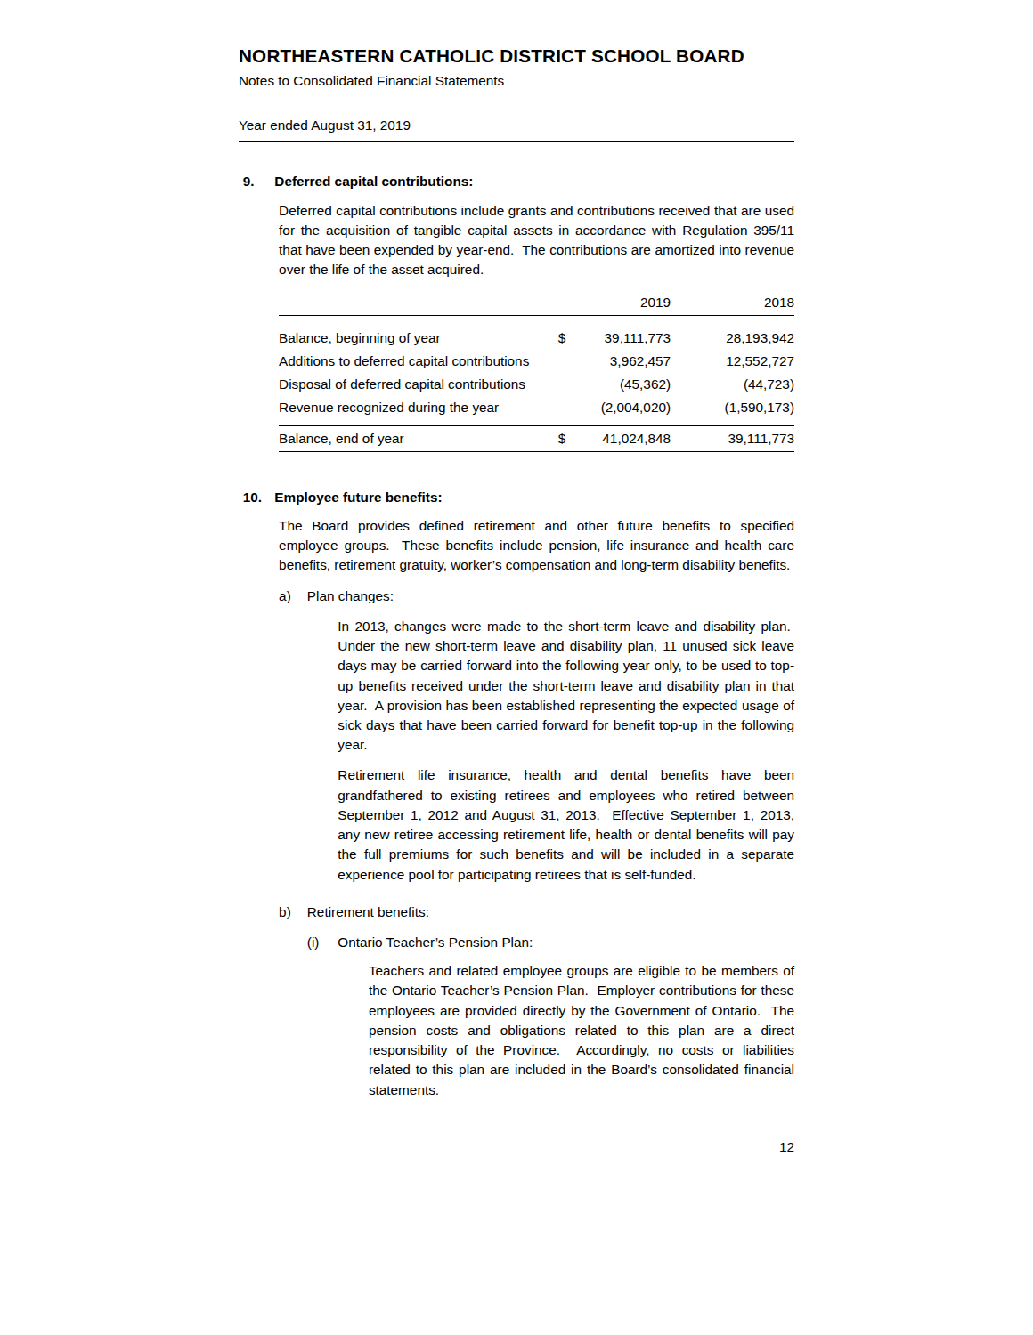NORTHEASTERN CATHOLIC DISTRICT SCHOOL BOARD
Notes to Consolidated Financial Statements
Year ended August 31, 2019
9.
Deferred capital contributions:
Deferred capital contributions include grants and contributions received that are used for the acquisition of tangible capital assets in accordance with Regulation 395/11 that have been expended by year-end. The contributions are amortized into revenue over the life of the asset acquired.
| | | 2019 | 2018 |
| --- | --- | --- | --- |
| Balance, beginning of year | $ | 39,111,773 | 28,193,942 |
| Additions to deferred capital contributions | | 3,962,457 | 12,552,727 |
| Disposal of deferred capital contributions | | (45,362) | (44,723) |
| Revenue recognized during the year | | (2,004,020) | (1,590,173) |
| Balance, end of year | $ | 41,024,848 | 39,111,773 |
10.
Employee future benefits:
The Board provides defined retirement and other future benefits to specified employee groups. These benefits include pension, life insurance and health care benefits, retirement gratuity, worker’s compensation and long-term disability benefits.
a)
Plan changes:
In 2013, changes were made to the short-term leave and disability plan. Under the new short-term leave and disability plan, 11 unused sick leave days may be carried forward into the following year only, to be used to top-up benefits received under the short-term leave and disability plan in that year. A provision has been established representing the expected usage of sick days that have been carried forward for benefit top-up in the following year.
Retirement life insurance, health and dental benefits have been grandfathered to existing retirees and employees who retired between September 1, 2012 and August 31, 2013. Effective September 1, 2013, any new retiree accessing retirement life, health or dental benefits will pay the full premiums for such benefits and will be included in a separate experience pool for participating retirees that is self-funded.
b)
Retirement benefits:
(i)
Ontario Teacher’s Pension Plan:
Teachers and related employee groups are eligible to be members of the Ontario Teacher’s Pension Plan. Employer contributions for these employees are provided directly by the Government of Ontario. The pension costs and obligations related to this plan are a direct responsibility of the Province. Accordingly, no costs or liabilities related to this plan are included in the Board’s consolidated financial statements.
12